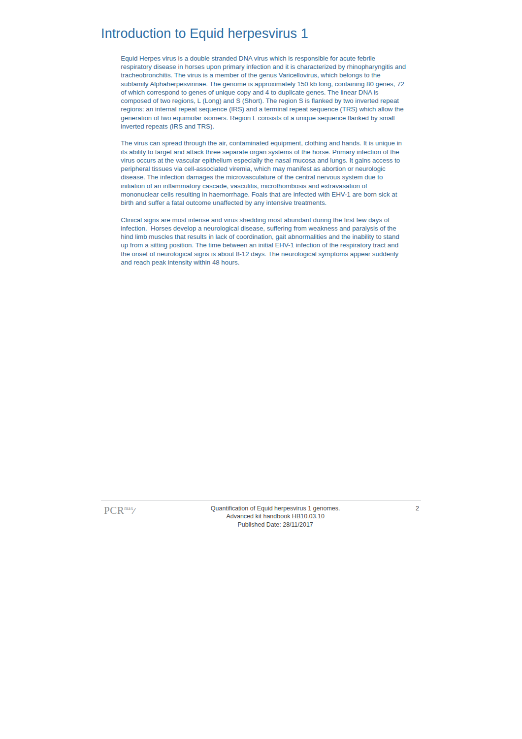Introduction to Equid herpesvirus 1
Equid Herpes virus is a double stranded DNA virus which is responsible for acute febrile respiratory disease in horses upon primary infection and it is characterized by rhinopharyngitis and tracheobronchitis. The virus is a member of the genus Varicellovirus, which belongs to the subfamily Alphaherpesvirinae. The genome is approximately 150 kb long, containing 80 genes, 72 of which correspond to genes of unique copy and 4 to duplicate genes. The linear DNA is composed of two regions, L (Long) and S (Short). The region S is flanked by two inverted repeat regions: an internal repeat sequence (IRS) and a terminal repeat sequence (TRS) which allow the generation of two equimolar isomers. Region L consists of a unique sequence flanked by small inverted repeats (IRS and TRS).
The virus can spread through the air, contaminated equipment, clothing and hands. It is unique in its ability to target and attack three separate organ systems of the horse. Primary infection of the virus occurs at the vascular epithelium especially the nasal mucosa and lungs. It gains access to peripheral tissues via cell-associated viremia, which may manifest as abortion or neurologic disease. The infection damages the microvasculature of the central nervous system due to initiation of an inflammatory cascade, vasculitis, microthombosis and extravasation of mononuclear cells resulting in haemorrhage. Foals that are infected with EHV-1 are born sick at birth and suffer a fatal outcome unaffected by any intensive treatments.
Clinical signs are most intense and virus shedding most abundant during the first few days of infection. Horses develop a neurological disease, suffering from weakness and paralysis of the hind limb muscles that results in lack of coordination, gait abnormalities and the inability to stand up from a sitting position. The time between an initial EHV-1 infection of the respiratory tract and the onset of neurological signs is about 8-12 days. The neurological symptoms appear suddenly and reach peak intensity within 48 hours.
PCRmax∕
Quantification of Equid herpesvirus 1 genomes.
Advanced kit handbook HB10.03.10
Published Date: 28/11/2017
2